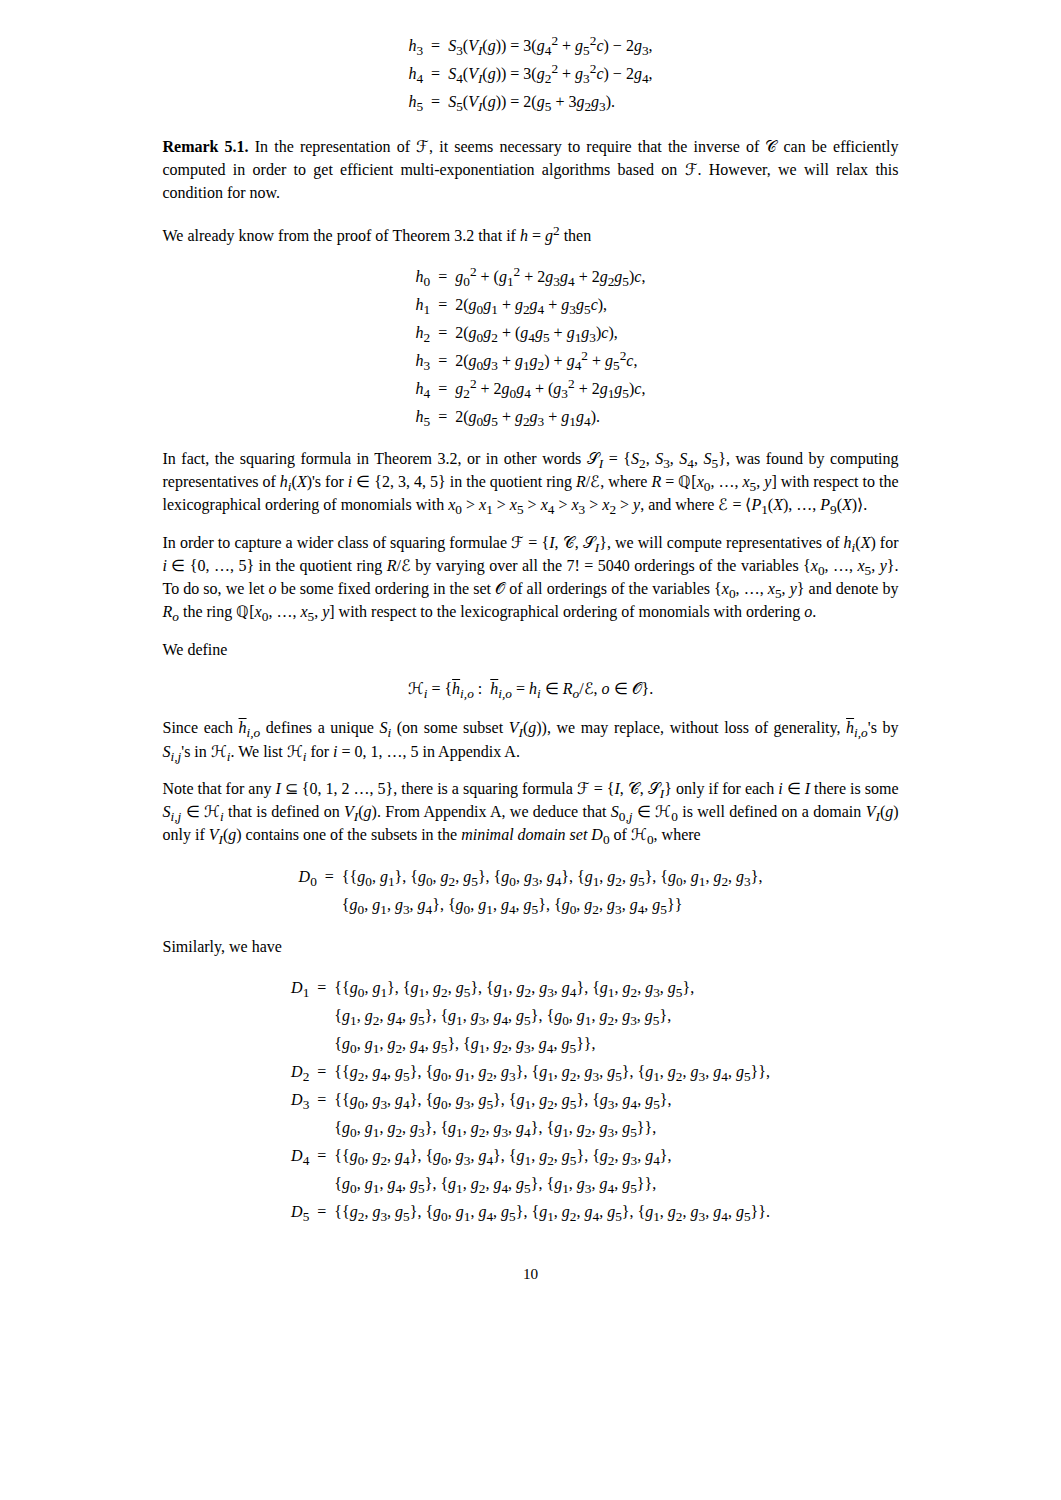| h 3 | = | S 3 ( V I ( g )) = 3( g 4 2 + g 5 2 c ) − 2 g 3 , |
| h 4 | = | S 4 ( V I ( g )) = 3( g 2 2 + g 3 2 c ) − 2 g 4 , |
| h 5 | = | S 5 ( V I ( g )) = 2( g 5 + 3 g 2 g 3 ). |
Remark 5.1. In the representation of ℱ, it seems necessary to require that the inverse of 𝒞 can be efficiently computed in order to get efficient multi-exponentiation algorithms based on ℱ. However, we will relax this condition for now.
We already know from the proof of Theorem 3.2 that if h = g2 then
| h 0 | = | g 0 2 + ( g 1 2 + 2 g 3 g 4 + 2 g 2 g 5 ) c , |
| h 1 | = | 2( g 0 g 1 + g 2 g 4 + g 3 g 5 c ), |
| h 2 | = | 2( g 0 g 2 + ( g 4 g 5 + g 1 g 3 ) c ), |
| h 3 | = | 2( g 0 g 3 + g 1 g 2 ) + g 4 2 + g 5 2 c , |
| h 4 | = | g 2 2 + 2 g 0 g 4 + ( g 3 2 + 2 g 1 g 5 ) c , |
| h 5 | = | 2( g 0 g 5 + g 2 g 3 + g 1 g 4 ). |
In fact, the squaring formula in Theorem 3.2, or in other words 𝒮I = {S2, S3, S4, S5}, was found by computing representatives of hi(X)'s for i ∈ {2, 3, 4, 5} in the quotient ring R/ℰ, where R = ℚ[x0, …, x5, y] with respect to the lexicographical ordering of monomials with x0 > x1 > x5 > x4 > x3 > x2 > y, and where ℰ = ⟨P1(X), …, P9(X)⟩.
In order to capture a wider class of squaring formulae ℱ = {I, 𝒞, 𝒮I}, we will compute representatives of hi(X) for i ∈ {0, …, 5} in the quotient ring R/ℰ by varying over all the 7! = 5040 orderings of the variables {x0, …, x5, y}. To do so, we let o be some fixed ordering in the set 𝒪 of all orderings of the variables {x0, …, x5, y} and denote by Ro the ring ℚ[x0, …, x5, y] with respect to the lexicographical ordering of monomials with ordering o.
We define
ℋi = {hi,o : hi,o = hi ∈ Ro/ℰ, o ∈ 𝒪}.
Since each hi,o defines a unique Si (on some subset VI(g)), we may replace, without loss of generality, hi,o's by Si,j's in ℋi. We list ℋi for i = 0, 1, …, 5 in Appendix A.
Note that for any I ⊆ {0, 1, 2 …, 5}, there is a squaring formula ℱ = {I, 𝒞, 𝒮I} only if for each i ∈ I there is some Si,j ∈ ℋi that is defined on VI(g). From Appendix A, we deduce that S0,j ∈ ℋ0 is well defined on a domain VI(g) only if VI(g) contains one of the subsets in the minimal domain set D0 of ℋ0, where
| D 0 | = | {{ g 0 , g 1 }, { g 0 , g 2 , g 5 }, { g 0 , g 3 , g 4 }, { g 1 , g 2 , g 5 }, { g 0 , g 1 , g 2 , g 3 }, |
| | | { g 0 , g 1 , g 3 , g 4 }, { g 0 , g 1 , g 4 , g 5 }, { g 0 , g 2 , g 3 , g 4 , g 5 }} |
Similarly, we have
| D 1 | = | {{ g 0 , g 1 }, { g 1 , g 2 , g 5 }, { g 1 , g 2 , g 3 , g 4 }, { g 1 , g 2 , g 3 , g 5 }, |
| | | { g 1 , g 2 , g 4 , g 5 }, { g 1 , g 3 , g 4 , g 5 }, { g 0 , g 1 , g 2 , g 3 , g 5 }, |
| | | { g 0 , g 1 , g 2 , g 4 , g 5 }, { g 1 , g 2 , g 3 , g 4 , g 5 }}, |
| D 2 | = | {{ g 2 , g 4 , g 5 }, { g 0 , g 1 , g 2 , g 3 }, { g 1 , g 2 , g 3 , g 5 }, { g 1 , g 2 , g 3 , g 4 , g 5 }}, |
| D 3 | = | {{ g 0 , g 3 , g 4 }, { g 0 , g 3 , g 5 }, { g 1 , g 2 , g 5 }, { g 3 , g 4 , g 5 }, |
| | | { g 0 , g 1 , g 2 , g 3 }, { g 1 , g 2 , g 3 , g 4 }, { g 1 , g 2 , g 3 , g 5 }}, |
| D 4 | = | {{ g 0 , g 2 , g 4 }, { g 0 , g 3 , g 4 }, { g 1 , g 2 , g 5 }, { g 2 , g 3 , g 4 }, |
| | | { g 0 , g 1 , g 4 , g 5 }, { g 1 , g 2 , g 4 , g 5 }, { g 1 , g 3 , g 4 , g 5 }}, |
| D 5 | = | {{ g 2 , g 3 , g 5 }, { g 0 , g 1 , g 4 , g 5 }, { g 1 , g 2 , g 4 , g 5 }, { g 1 , g 2 , g 3 , g 4 , g 5 }}. |
10